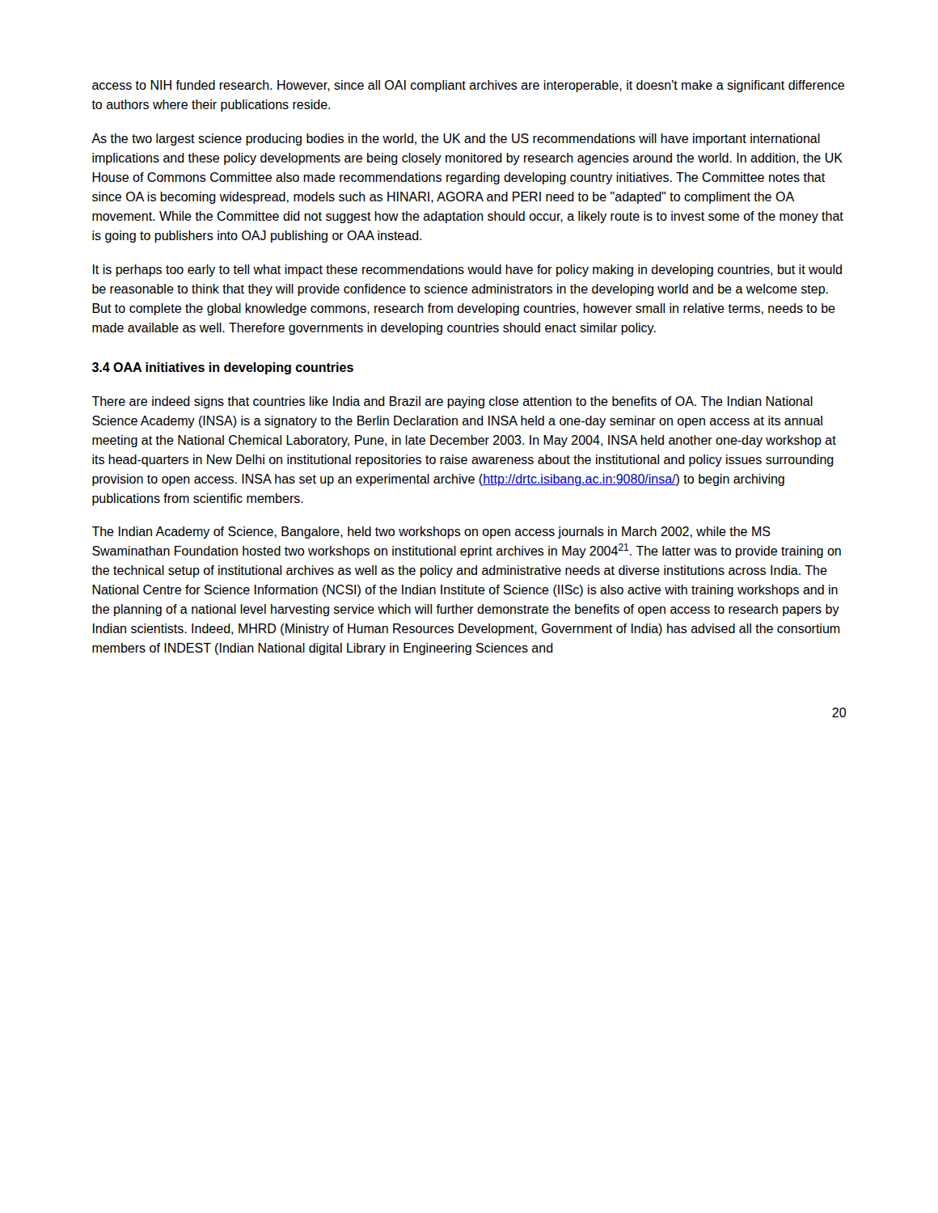access to NIH funded research. However, since all OAI compliant archives are interoperable, it doesn't make a significant difference to authors where their publications reside.
As the two largest science producing bodies in the world, the UK and the US recommendations will have important international implications and these policy developments are being closely monitored by research agencies around the world. In addition, the UK House of Commons Committee also made recommendations regarding developing country initiatives. The Committee notes that since OA is becoming widespread, models such as HINARI, AGORA and PERI need to be "adapted" to compliment the OA movement. While the Committee did not suggest how the adaptation should occur, a likely route is to invest some of the money that is going to publishers into OAJ publishing or OAA instead.
It is perhaps too early to tell what impact these recommendations would have for policy making in developing countries, but it would be reasonable to think that they will provide confidence to science administrators in the developing world and be a welcome step. But to complete the global knowledge commons, research from developing countries, however small in relative terms, needs to be made available as well. Therefore governments in developing countries should enact similar policy.
3.4 OAA initiatives in developing countries
There are indeed signs that countries like India and Brazil are paying close attention to the benefits of OA. The Indian National Science Academy (INSA) is a signatory to the Berlin Declaration and INSA held a one-day seminar on open access at its annual meeting at the National Chemical Laboratory, Pune, in late December 2003. In May 2004, INSA held another one-day workshop at its head-quarters in New Delhi on institutional repositories to raise awareness about the institutional and policy issues surrounding provision to open access. INSA has set up an experimental archive (http://drtc.isibang.ac.in:9080/insa/) to begin archiving publications from scientific members.
The Indian Academy of Science, Bangalore, held two workshops on open access journals in March 2002, while the MS Swaminathan Foundation hosted two workshops on institutional eprint archives in May 200421. The latter was to provide training on the technical setup of institutional archives as well as the policy and administrative needs at diverse institutions across India. The National Centre for Science Information (NCSI) of the Indian Institute of Science (IISc) is also active with training workshops and in the planning of a national level harvesting service which will further demonstrate the benefits of open access to research papers by Indian scientists. Indeed, MHRD (Ministry of Human Resources Development, Government of India) has advised all the consortium members of INDEST (Indian National digital Library in Engineering Sciences and
20